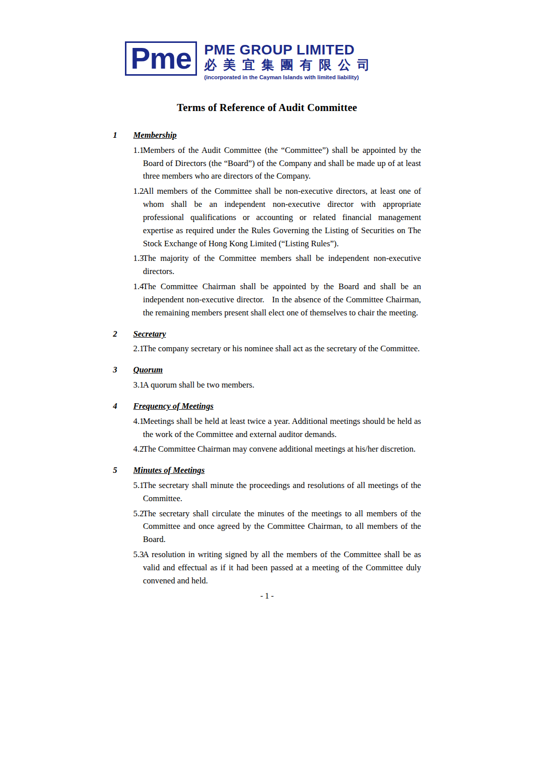Pme
PME GROUP LIMITED
必 美 宜 集 團 有 限 公 司
(incorporated in the Cayman Islands with limited liability)
Terms of Reference of Audit Committee
1
Membership
1.1
Members of the Audit Committee (the “Committee”) shall be appointed by the Board of Directors (the “Board”) of the Company and shall be made up of at least three members who are directors of the Company.
1.2
All members of the Committee shall be non-executive directors, at least one of whom shall be an independent non-executive director with appropriate professional qualifications or accounting or related financial management expertise as required under the Rules Governing the Listing of Securities on The Stock Exchange of Hong Kong Limited (“Listing Rules”).
1.3
The majority of the Committee members shall be independent non-executive directors.
1.4
The Committee Chairman shall be appointed by the Board and shall be an independent non-executive director. In the absence of the Committee Chairman, the remaining members present shall elect one of themselves to chair the meeting.
2
Secretary
2.1
The company secretary or his nominee shall act as the secretary of the Committee.
3
Quorum
3.1
A quorum shall be two members.
4
Frequency of Meetings
4.1
Meetings shall be held at least twice a year. Additional meetings should be held as the work of the Committee and external auditor demands.
4.2
The Committee Chairman may convene additional meetings at his/her discretion.
5
Minutes of Meetings
5.1
The secretary shall minute the proceedings and resolutions of all meetings of the Committee.
5.2
The secretary shall circulate the minutes of the meetings to all members of the Committee and once agreed by the Committee Chairman, to all members of the Board.
5.3
A resolution in writing signed by all the members of the Committee shall be as valid and effectual as if it had been passed at a meeting of the Committee duly convened and held.
- 1 -